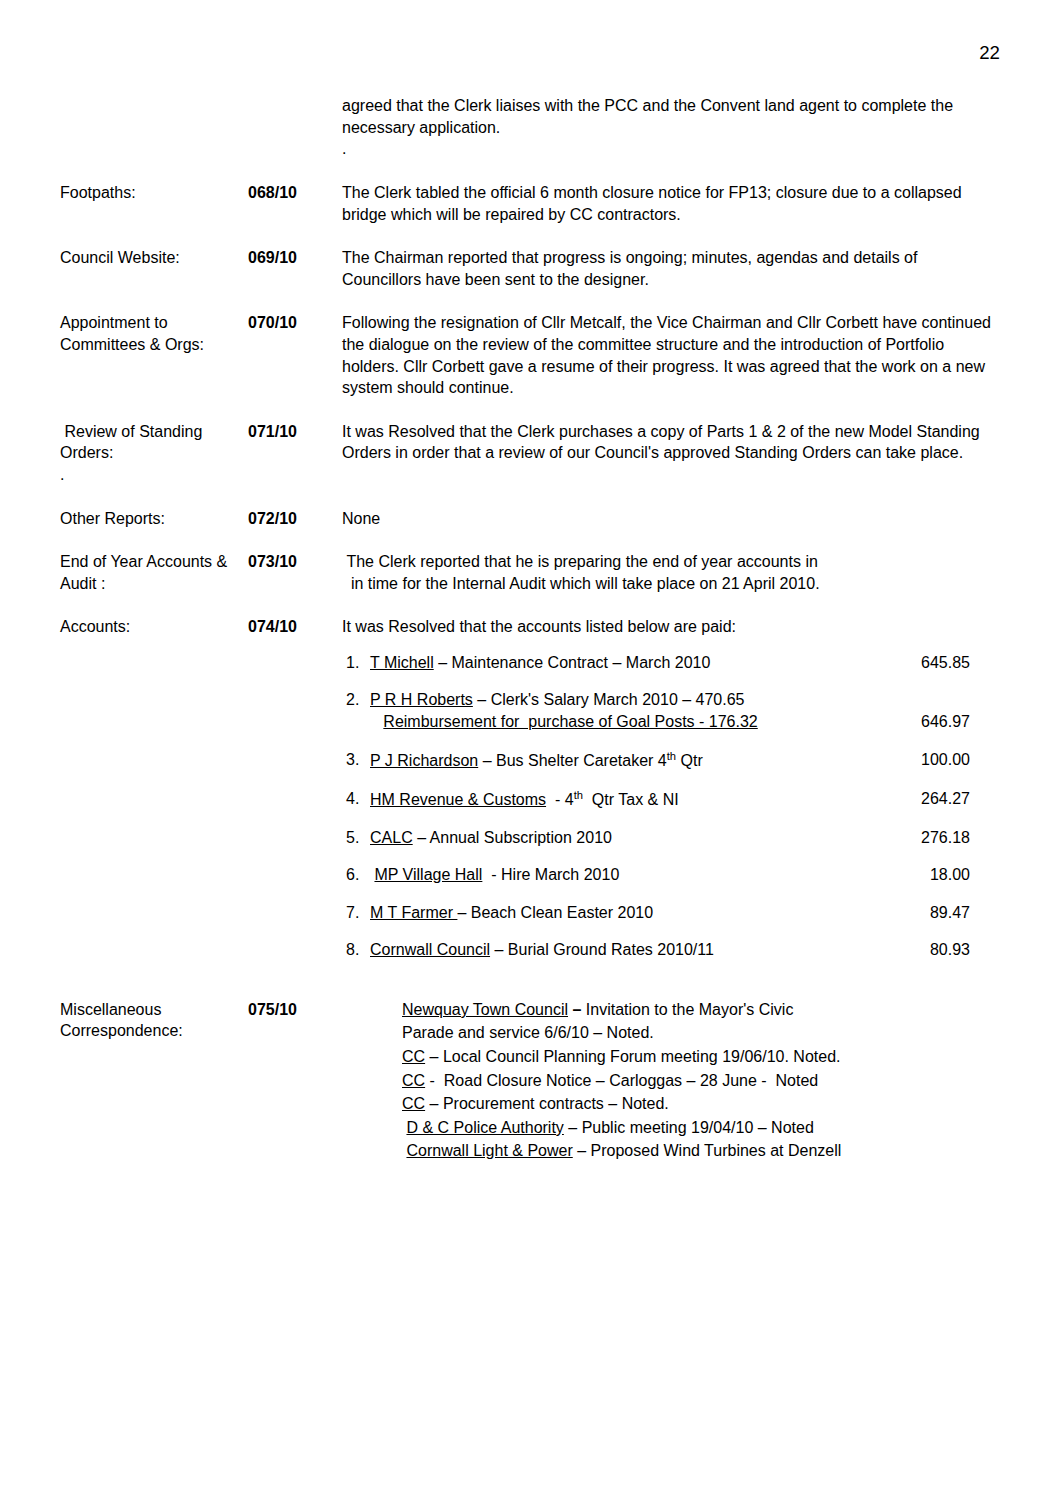22
| | | agreed that the Clerk liaises with the PCC and the Convent land agent to complete the necessary application. . |
| Footpaths: | 068/10 | The Clerk tabled the official 6 month closure notice for FP13; closure due to a collapsed bridge which will be repaired by CC contractors. |
| Council Website: | 069/10 | The Chairman reported that progress is ongoing; minutes, agendas and details of Councillors have been sent to the designer. |
| Appointment to Committees & Orgs: | 070/10 | Following the resignation of Cllr Metcalf, the Vice Chairman and Cllr Corbett have continued the dialogue on the review of the committee structure and the introduction of Portfolio holders. Cllr Corbett gave a resume of their progress. It was agreed that the work on a new system should continue. |
| Review of Standing Orders: . | 071/10 | It was Resolved that the Clerk purchases a copy of Parts 1 & 2 of the new Model Standing Orders in order that a review of our Council's approved Standing Orders can take place. |
| Other Reports: | 072/10 | None |
| End of Year Accounts & Audit : | 073/10 | The Clerk reported that he is preparing the end of year accounts in in time for the Internal Audit which will take place on 21 April 2010. |
| Accounts: | 074/10 | It was Resolved that the accounts listed below are paid: T Michell – Maintenance Contract – March 2010 645.85 P R H Roberts – Clerk's Salary March 2010 – 470.65 Reimbursement for purchase of Goal Posts - 176.32 646.97 P J Richardson – Bus Shelter Caretaker 4 th Qtr 100.00 HM Revenue & Customs - 4 th Qtr Tax & NI 264.27 CALC – Annual Subscription 2010 276.18 MP Village Hall - Hire March 2010 18.00 M T Farmer – Beach Clean Easter 2010 89.47 Cornwall Council – Burial Ground Rates 2010/11 80.93 |
| Miscellaneous Correspondence: | 075/10 | Newquay Town Council – Invitation to the Mayor's Civic Parade and service 6/6/10 – Noted. CC – Local Council Planning Forum meeting 19/06/10. Noted. CC - Road Closure Notice – Carloggas – 28 June - Noted CC – Procurement contracts – Noted. D & C Police Authority – Public meeting 19/04/10 – Noted Cornwall Light & Power – Proposed Wind Turbines at Denzell |